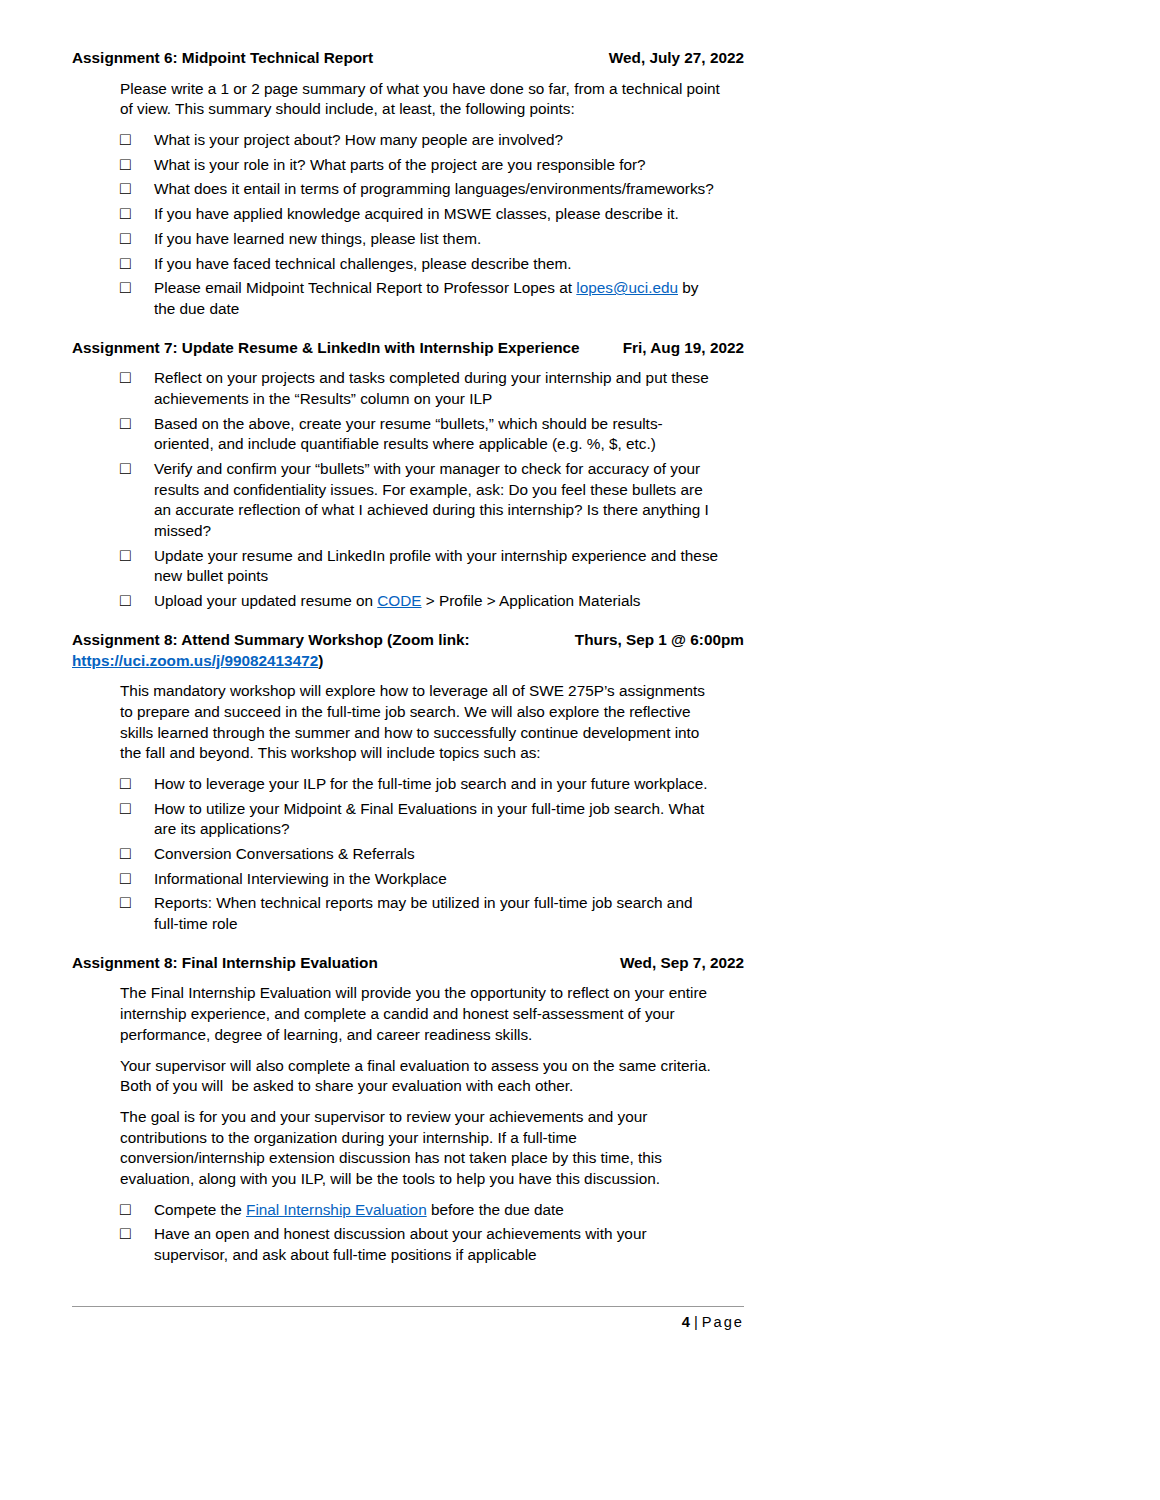Assignment 6: Midpoint Technical Report Wed, July 27, 2022
Please write a 1 or 2 page summary of what you have done so far, from a technical point of view. This summary should include, at least, the following points:
What is your project about? How many people are involved?
What is your role in it? What parts of the project are you responsible for?
What does it entail in terms of programming languages/environments/frameworks?
If you have applied knowledge acquired in MSWE classes, please describe it.
If you have learned new things, please list them.
If you have faced technical challenges, please describe them.
Please email Midpoint Technical Report to Professor Lopes at lopes@uci.edu by the due date
Assignment 7: Update Resume & LinkedIn with Internship Experience Fri, Aug 19, 2022
Reflect on your projects and tasks completed during your internship and put these achievements in the “Results” column on your ILP
Based on the above, create your resume “bullets,” which should be results-oriented, and include quantifiable results where applicable (e.g. %, $, etc.)
Verify and confirm your “bullets” with your manager to check for accuracy of your results and confidentiality issues. For example, ask: Do you feel these bullets are an accurate reflection of what I achieved during this internship? Is there anything I missed?
Update your resume and LinkedIn profile with your internship experience and these new bullet points
Upload your updated resume on CODE > Profile > Application Materials
Assignment 8: Attend Summary Workshop (Zoom link: https://uci.zoom.us/j/99082413472) Thurs, Sep 1 @ 6:00pm
This mandatory workshop will explore how to leverage all of SWE 275P’s assignments to prepare and succeed in the full-time job search. We will also explore the reflective skills learned through the summer and how to successfully continue development into the fall and beyond. This workshop will include topics such as:
How to leverage your ILP for the full-time job search and in your future workplace.
How to utilize your Midpoint & Final Evaluations in your full-time job search. What are its applications?
Conversion Conversations & Referrals
Informational Interviewing in the Workplace
Reports: When technical reports may be utilized in your full-time job search and full-time role
Assignment 8: Final Internship Evaluation Wed, Sep 7, 2022
The Final Internship Evaluation will provide you the opportunity to reflect on your entire internship experience, and complete a candid and honest self-assessment of your performance, degree of learning, and career readiness skills.
Your supervisor will also complete a final evaluation to assess you on the same criteria. Both of you will be asked to share your evaluation with each other.
The goal is for you and your supervisor to review your achievements and your contributions to the organization during your internship. If a full-time conversion/internship extension discussion has not taken place by this time, this evaluation, along with you ILP, will be the tools to help you have this discussion.
Compete the Final Internship Evaluation before the due date
Have an open and honest discussion about your achievements with your supervisor, and ask about full-time positions if applicable
4 | Page